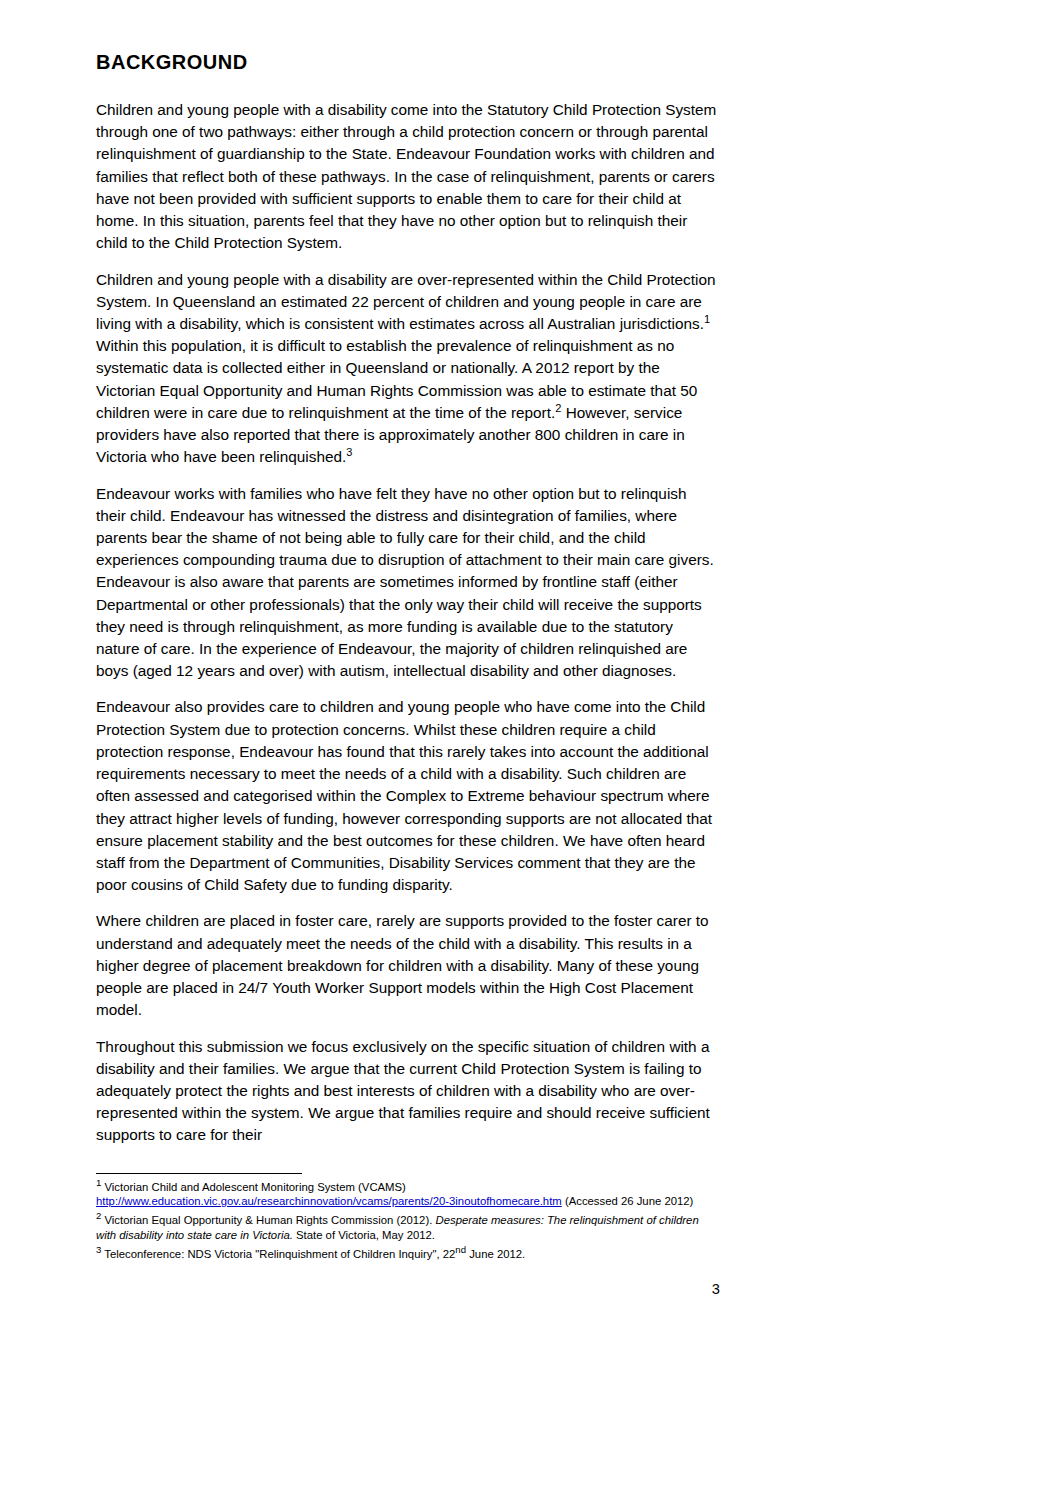BACKGROUND
Children and young people with a disability come into the Statutory Child Protection System through one of two pathways: either through a child protection concern or through parental relinquishment of guardianship to the State. Endeavour Foundation works with children and families that reflect both of these pathways. In the case of relinquishment, parents or carers have not been provided with sufficient supports to enable them to care for their child at home. In this situation, parents feel that they have no other option but to relinquish their child to the Child Protection System.
Children and young people with a disability are over-represented within the Child Protection System. In Queensland an estimated 22 percent of children and young people in care are living with a disability, which is consistent with estimates across all Australian jurisdictions.1 Within this population, it is difficult to establish the prevalence of relinquishment as no systematic data is collected either in Queensland or nationally. A 2012 report by the Victorian Equal Opportunity and Human Rights Commission was able to estimate that 50 children were in care due to relinquishment at the time of the report.2 However, service providers have also reported that there is approximately another 800 children in care in Victoria who have been relinquished.3
Endeavour works with families who have felt they have no other option but to relinquish their child. Endeavour has witnessed the distress and disintegration of families, where parents bear the shame of not being able to fully care for their child, and the child experiences compounding trauma due to disruption of attachment to their main care givers. Endeavour is also aware that parents are sometimes informed by frontline staff (either Departmental or other professionals) that the only way their child will receive the supports they need is through relinquishment, as more funding is available due to the statutory nature of care. In the experience of Endeavour, the majority of children relinquished are boys (aged 12 years and over) with autism, intellectual disability and other diagnoses.
Endeavour also provides care to children and young people who have come into the Child Protection System due to protection concerns. Whilst these children require a child protection response, Endeavour has found that this rarely takes into account the additional requirements necessary to meet the needs of a child with a disability. Such children are often assessed and categorised within the Complex to Extreme behaviour spectrum where they attract higher levels of funding, however corresponding supports are not allocated that ensure placement stability and the best outcomes for these children. We have often heard staff from the Department of Communities, Disability Services comment that they are the poor cousins of Child Safety due to funding disparity.
Where children are placed in foster care, rarely are supports provided to the foster carer to understand and adequately meet the needs of the child with a disability. This results in a higher degree of placement breakdown for children with a disability. Many of these young people are placed in 24/7 Youth Worker Support models within the High Cost Placement model.
Throughout this submission we focus exclusively on the specific situation of children with a disability and their families. We argue that the current Child Protection System is failing to adequately protect the rights and best interests of children with a disability who are over-represented within the system. We argue that families require and should receive sufficient supports to care for their
1 Victorian Child and Adolescent Monitoring System (VCAMS)
http://www.education.vic.gov.au/researchinnovation/vcams/parents/20-3inoutofhomecare.htm (Accessed 26 June 2012)
2 Victorian Equal Opportunity & Human Rights Commission (2012). Desperate measures: The relinquishment of children with disability into state care in Victoria. State of Victoria, May 2012.
3 Teleconference: NDS Victoria "Relinquishment of Children Inquiry", 22nd June 2012.
3